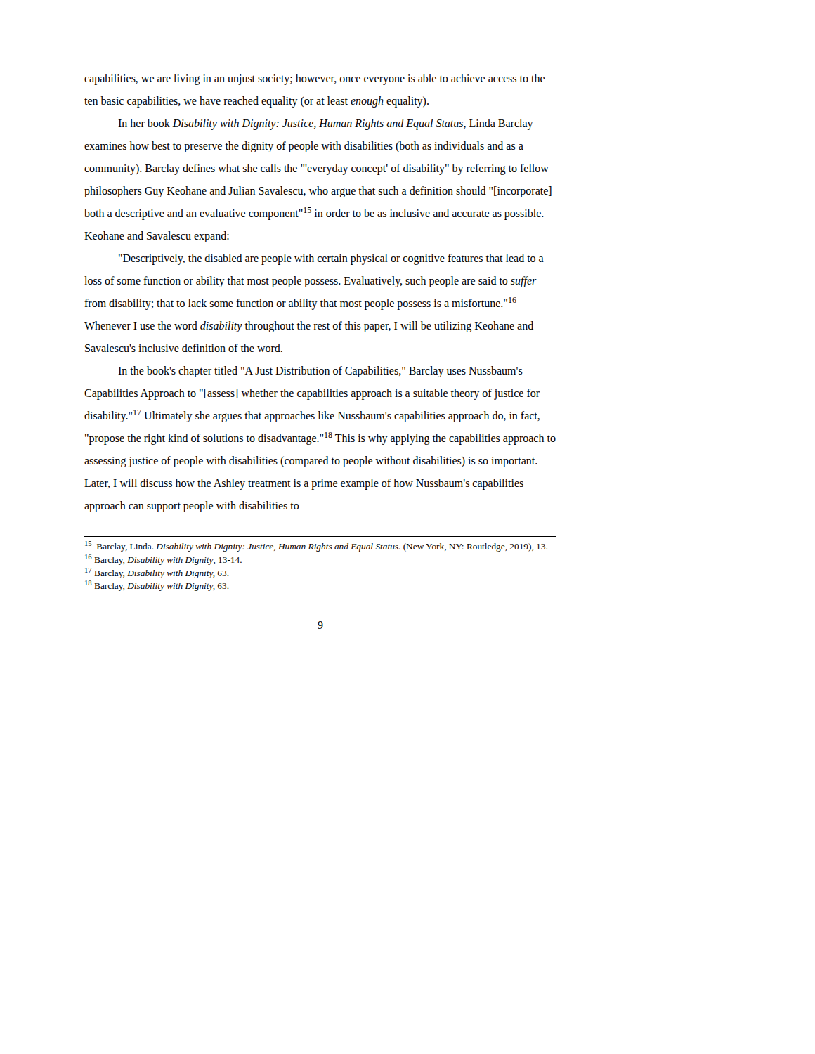capabilities, we are living in an unjust society; however, once everyone is able to achieve access to the ten basic capabilities, we have reached equality (or at least enough equality).
In her book Disability with Dignity: Justice, Human Rights and Equal Status, Linda Barclay examines how best to preserve the dignity of people with disabilities (both as individuals and as a community). Barclay defines what she calls the "'everyday concept' of disability" by referring to fellow philosophers Guy Keohane and Julian Savalescu, who argue that such a definition should "[incorporate] both a descriptive and an evaluative component"15 in order to be as inclusive and accurate as possible. Keohane and Savalescu expand:
"Descriptively, the disabled are people with certain physical or cognitive features that lead to a loss of some function or ability that most people possess. Evaluatively, such people are said to suffer from disability; that to lack some function or ability that most people possess is a misfortune."16 Whenever I use the word disability throughout the rest of this paper, I will be utilizing Keohane and Savalescu's inclusive definition of the word.
In the book's chapter titled "A Just Distribution of Capabilities," Barclay uses Nussbaum's Capabilities Approach to "[assess] whether the capabilities approach is a suitable theory of justice for disability."17 Ultimately she argues that approaches like Nussbaum's capabilities approach do, in fact, "propose the right kind of solutions to disadvantage."18 This is why applying the capabilities approach to assessing justice of people with disabilities (compared to people without disabilities) is so important. Later, I will discuss how the Ashley treatment is a prime example of how Nussbaum's capabilities approach can support people with disabilities to
15 Barclay, Linda. Disability with Dignity: Justice, Human Rights and Equal Status. (New York, NY: Routledge, 2019), 13.
16 Barclay, Disability with Dignity, 13-14.
17 Barclay, Disability with Dignity, 63.
18 Barclay, Disability with Dignity, 63.
9